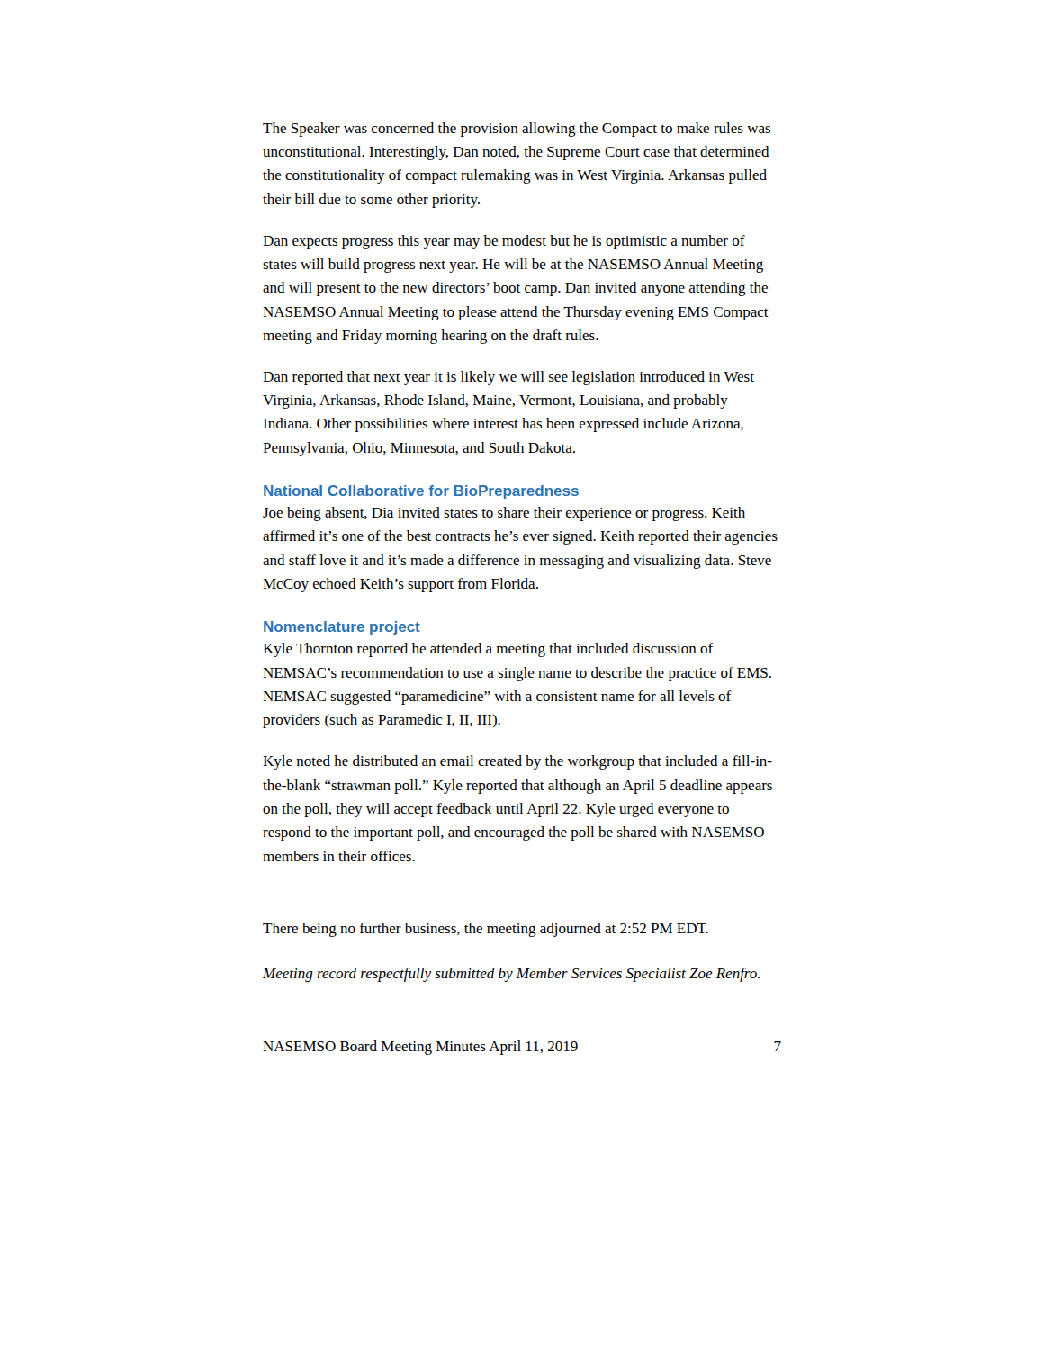The Speaker was concerned the provision allowing the Compact to make rules was unconstitutional. Interestingly, Dan noted, the Supreme Court case that determined the constitutionality of compact rulemaking was in West Virginia. Arkansas pulled their bill due to some other priority.
Dan expects progress this year may be modest but he is optimistic a number of states will build progress next year. He will be at the NASEMSO Annual Meeting and will present to the new directors’ boot camp. Dan invited anyone attending the NASEMSO Annual Meeting to please attend the Thursday evening EMS Compact meeting and Friday morning hearing on the draft rules.
Dan reported that next year it is likely we will see legislation introduced in West Virginia, Arkansas, Rhode Island, Maine, Vermont, Louisiana, and probably Indiana. Other possibilities where interest has been expressed include Arizona, Pennsylvania, Ohio, Minnesota, and South Dakota.
National Collaborative for BioPreparedness
Joe being absent, Dia invited states to share their experience or progress. Keith affirmed it’s one of the best contracts he’s ever signed. Keith reported their agencies and staff love it and it’s made a difference in messaging and visualizing data. Steve McCoy echoed Keith’s support from Florida.
Nomenclature project
Kyle Thornton reported he attended a meeting that included discussion of NEMSAC’s recommendation to use a single name to describe the practice of EMS. NEMSAC suggested “paramedicine” with a consistent name for all levels of providers (such as Paramedic I, II, III).
Kyle noted he distributed an email created by the workgroup that included a fill-in-the-blank “strawman poll.” Kyle reported that although an April 5 deadline appears on the poll, they will accept feedback until April 22. Kyle urged everyone to respond to the important poll, and encouraged the poll be shared with NASEMSO members in their offices.
There being no further business, the meeting adjourned at 2:52 PM EDT.
Meeting record respectfully submitted by Member Services Specialist Zoe Renfro.
NASEMSO Board Meeting Minutes April 11, 2019 7